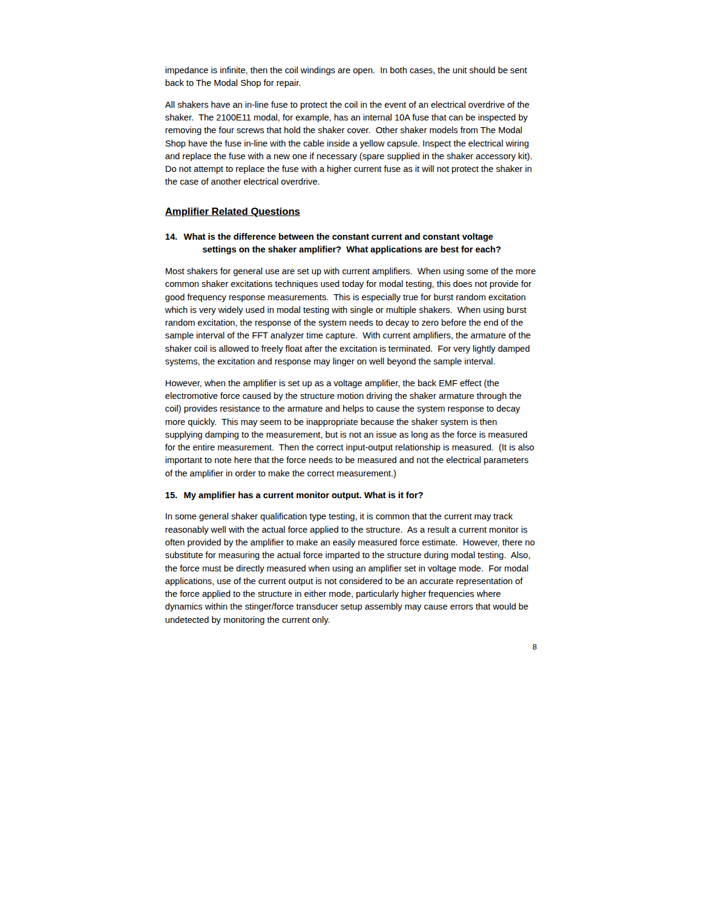impedance is infinite, then the coil windings are open. In both cases, the unit should be sent back to The Modal Shop for repair.
All shakers have an in-line fuse to protect the coil in the event of an electrical overdrive of the shaker. The 2100E11 modal, for example, has an internal 10A fuse that can be inspected by removing the four screws that hold the shaker cover. Other shaker models from The Modal Shop have the fuse in-line with the cable inside a yellow capsule. Inspect the electrical wiring and replace the fuse with a new one if necessary (spare supplied in the shaker accessory kit). Do not attempt to replace the fuse with a higher current fuse as it will not protect the shaker in the case of another electrical overdrive.
Amplifier Related Questions
14. What is the difference between the constant current and constant voltage settings on the shaker amplifier? What applications are best for each?
Most shakers for general use are set up with current amplifiers. When using some of the more common shaker excitations techniques used today for modal testing, this does not provide for good frequency response measurements. This is especially true for burst random excitation which is very widely used in modal testing with single or multiple shakers. When using burst random excitation, the response of the system needs to decay to zero before the end of the sample interval of the FFT analyzer time capture. With current amplifiers, the armature of the shaker coil is allowed to freely float after the excitation is terminated. For very lightly damped systems, the excitation and response may linger on well beyond the sample interval.
However, when the amplifier is set up as a voltage amplifier, the back EMF effect (the electromotive force caused by the structure motion driving the shaker armature through the coil) provides resistance to the armature and helps to cause the system response to decay more quickly. This may seem to be inappropriate because the shaker system is then supplying damping to the measurement, but is not an issue as long as the force is measured for the entire measurement. Then the correct input-output relationship is measured. (It is also important to note here that the force needs to be measured and not the electrical parameters of the amplifier in order to make the correct measurement.)
15. My amplifier has a current monitor output. What is it for?
In some general shaker qualification type testing, it is common that the current may track reasonably well with the actual force applied to the structure. As a result a current monitor is often provided by the amplifier to make an easily measured force estimate. However, there no substitute for measuring the actual force imparted to the structure during modal testing. Also, the force must be directly measured when using an amplifier set in voltage mode. For modal applications, use of the current output is not considered to be an accurate representation of the force applied to the structure in either mode, particularly higher frequencies where dynamics within the stinger/force transducer setup assembly may cause errors that would be undetected by monitoring the current only.
8